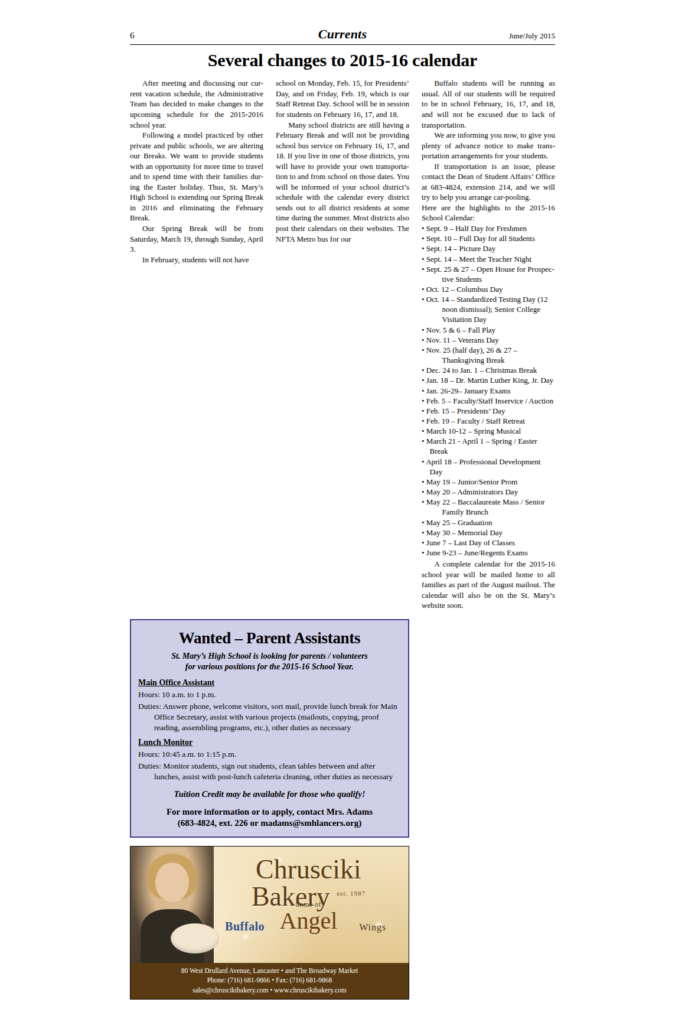6
Currents
June/July 2015
Several changes to 2015-16 calendar
After meeting and discussing our current vacation schedule, the Administrative Team has decided to make changes to the upcoming schedule for the 2015-2016 school year.
Following a model practiced by other private and public schools, we are altering our Breaks. We want to provide students with an opportunity for more time to travel and to spend time with their families during the Easter holiday. Thus, St. Mary’s High School is extending our Spring Break in 2016 and eliminating the February Break.
Our Spring Break will be from Saturday, March 19, through Sunday, April 3.
In February, students will not have
school on Monday, Feb. 15, for Presidents’ Day, and on Friday, Feb. 19, which is our Staff Retreat Day. School will be in session for students on February 16, 17, and 18.
Many school districts are still having a February Break and will not be providing school bus service on February 16, 17, and 18. If you live in one of those districts, you will have to provide your own transportation to and from school on those dates. You will be informed of your school district’s schedule with the calendar every district sends out to all district residents at some time during the summer. Most districts also post their calendars on their websites. The NFTA Metro bus for our
Buffalo students will be running as usual. All of our students will be required to be in school February, 16, 17, and 18, and will not be excused due to lack of transportation.
We are informing you now, to give you plenty of advance notice to make transportation arrangements for your students.
If transportation is an issue, please contact the Dean of Student Affairs’ Office at 683-4824, extension 214, and we will try to help you arrange car-pooling.
Here are the highlights to the 2015-16 School Calendar:
• Sept. 9 – Half Day for Freshmen
• Sept. 10 – Full Day for all Students
• Sept. 14 – Picture Day
• Sept. 14 – Meet the Teacher Night
• Sept. 25 & 27 – Open House for Prospec-tive Students
• Oct. 12 – Columbus Day
• Oct. 14 – Standardized Testing Day (12noon dismissal); Senior College Visitation Day
• Nov. 5 & 6 – Fall Play
• Nov. 11 – Veterans Day
• Nov. 25 (half day), 26 & 27 –Thanksgiving Break
• Dec. 24 to Jan. 1 – Christmas Break
• Jan. 18 – Dr. Martin Luther King, Jr. Day
• Jan. 26-29– January Exams
• Feb. 5 – Faculty/Staff Inservice / Auction
• Feb. 15 – Presidents’ Day
• Feb. 19 – Faculty / Staff Retreat
• March 10-12 – Spring Musical
• March 21 - April 1 – Spring / Easter Break
• April 18 – Professional Development Day
• May 19 – Junior/Senior Prom
• May 20 – Administrators Day
• May 22 – Baccalaureate Mass / SeniorFamily Brunch
• May 25 – Graduation
• May 30 – Memorial Day
• June 7 – Last Day of Classes
• June 9-23 – June/Regents Exams
A complete calendar for the 2015-16 school year will be mailed home to all families as part of the August mailout. The calendar will also be on the St. Mary’s website soon.
Wanted – Parent Assistants
St. Mary’s High School is looking for parents / volunteers
for various positions for the 2015-16 School Year.
Main Office Assistant
Hours: 10 a.m. to 1 p.m.
Duties: Answer phone, welcome visitors, sort mail, provide lunch break for Main Office Secretary, assist with various projects (mailouts, copying, proof reading, assembling programs, etc.), other duties as necessary
Lunch Monitor
Hours: 10:45 a.m. to 1:15 p.m.
Duties: Monitor students, sign out students, clean tables between and after lunches, assist with post-lunch cafeteria cleaning, other duties as necessary
Tuition Credit may be available for those who qualify!
For more information or to apply, contact Mrs. Adams
(683-4824, ext. 226 or madams@smhlancers.org)
✦ ✦ ✦ ✦ ✦
Chrusciki Bakery est. 1987
home of
Angel
Buffalo
Wings
80 West Drullard Avenue, Lancaster • and The Broadway Market
Phone: (716) 681-9866 • Fax: (716) 681-9868
sales@chruscikibakery.com • www.chruscikibakery.com